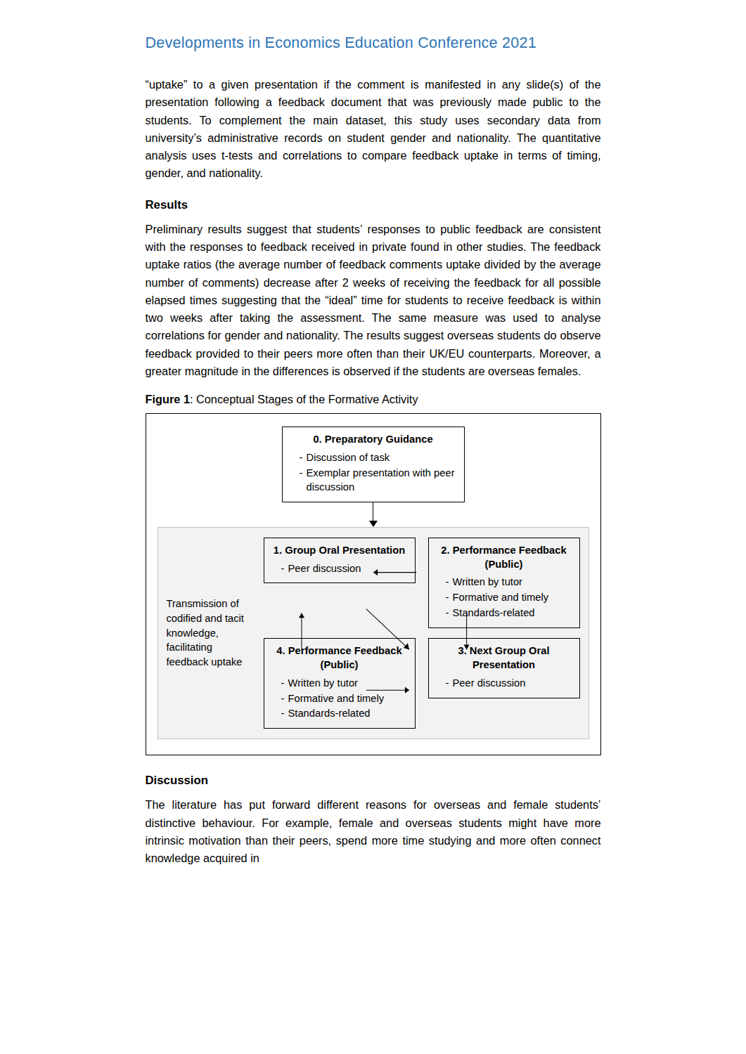Developments in Economics Education Conference 2021
“uptake” to a given presentation if the comment is manifested in any slide(s) of the presentation following a feedback document that was previously made public to the students. To complement the main dataset, this study uses secondary data from university’s administrative records on student gender and nationality. The quantitative analysis uses t-tests and correlations to compare feedback uptake in terms of timing, gender, and nationality.
Results
Preliminary results suggest that students’ responses to public feedback are consistent with the responses to feedback received in private found in other studies. The feedback uptake ratios (the average number of feedback comments uptake divided by the average number of comments) decrease after 2 weeks of receiving the feedback for all possible elapsed times suggesting that the “ideal” time for students to receive feedback is within two weeks after taking the assessment. The same measure was used to analyse correlations for gender and nationality. The results suggest overseas students do observe feedback provided to their peers more often than their UK/EU counterparts. Moreover, a greater magnitude in the differences is observed if the students are overseas females.
Figure 1: Conceptual Stages of the Formative Activity
0. Preparatory Guidance
Discussion of task
Exemplar presentation with peer discussion
Transmission of codified and tacit knowledge, facilitating feedback uptake
1. Group Oral Presentation
Peer discussion
2. Performance Feedback (Public)
Written by tutor
Formative and timely
Standards-related
4. Performance Feedback (Public)
Written by tutor
Formative and timely
Standards-related
3. Next Group Oral Presentation
Peer discussion
Discussion
The literature has put forward different reasons for overseas and female students’ distinctive behaviour. For example, female and overseas students might have more intrinsic motivation than their peers, spend more time studying and more often connect knowledge acquired in